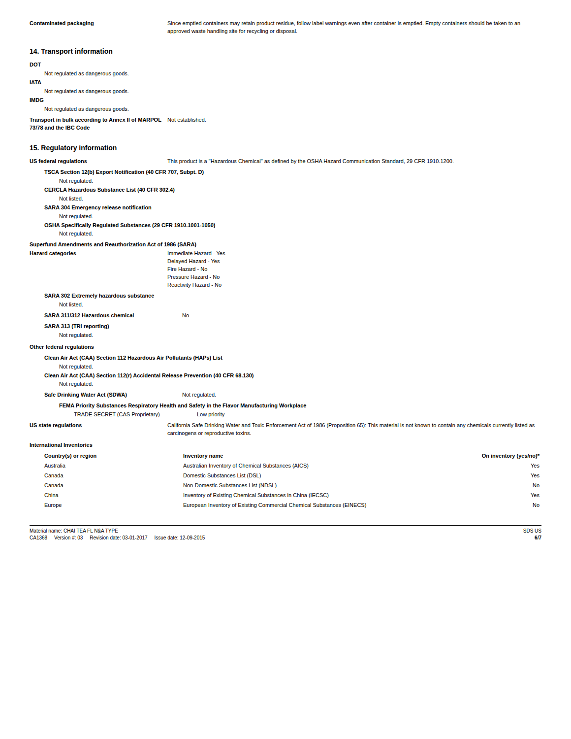Contaminated packaging
Since emptied containers may retain product residue, follow label warnings even after container is emptied. Empty containers should be taken to an approved waste handling site for recycling or disposal.
14. Transport information
DOT
Not regulated as dangerous goods.
IATA
Not regulated as dangerous goods.
IMDG
Not regulated as dangerous goods.
Transport in bulk according to Annex II of MARPOL 73/78 and the IBC Code
Not established.
15. Regulatory information
US federal regulations
This product is a "Hazardous Chemical" as defined by the OSHA Hazard Communication Standard, 29 CFR 1910.1200.
TSCA Section 12(b) Export Notification (40 CFR 707, Subpt. D)
Not regulated.
CERCLA Hazardous Substance List (40 CFR 302.4)
Not listed.
SARA 304 Emergency release notification
Not regulated.
OSHA Specifically Regulated Substances (29 CFR 1910.1001-1050)
Not regulated.
Superfund Amendments and Reauthorization Act of 1986 (SARA)
Hazard categories
Immediate Hazard - Yes
Delayed Hazard - Yes
Fire Hazard - No
Pressure Hazard - No
Reactivity Hazard - No
SARA 302 Extremely hazardous substance
Not listed.
SARA 311/312 Hazardous chemical
No
SARA 313 (TRI reporting)
Not regulated.
Other federal regulations
Clean Air Act (CAA) Section 112 Hazardous Air Pollutants (HAPs) List
Not regulated.
Clean Air Act (CAA) Section 112(r) Accidental Release Prevention (40 CFR 68.130)
Not regulated.
Safe Drinking Water Act (SDWA)
Not regulated.
FEMA Priority Substances Respiratory Health and Safety in the Flavor Manufacturing Workplace
TRADE SECRET (CAS Proprietary)
Low priority
US state regulations
California Safe Drinking Water and Toxic Enforcement Act of 1986 (Proposition 65): This material is not known to contain any chemicals currently listed as carcinogens or reproductive toxins.
International Inventories
| Country(s) or region | Inventory name | On inventory (yes/no)* |
| --- | --- | --- |
| Australia | Australian Inventory of Chemical Substances (AICS) | Yes |
| Canada | Domestic Substances List (DSL) | Yes |
| Canada | Non-Domestic Substances List (NDSL) | No |
| China | Inventory of Existing Chemical Substances in China (IECSC) | Yes |
| Europe | European Inventory of Existing Commercial Chemical Substances (EINECS) | No |
Material name: CHAI TEA FL N&A TYPE
CA1368 Version #: 03 Revision date: 03-01-2017 Issue date: 12-09-2015
SDS US
6/7